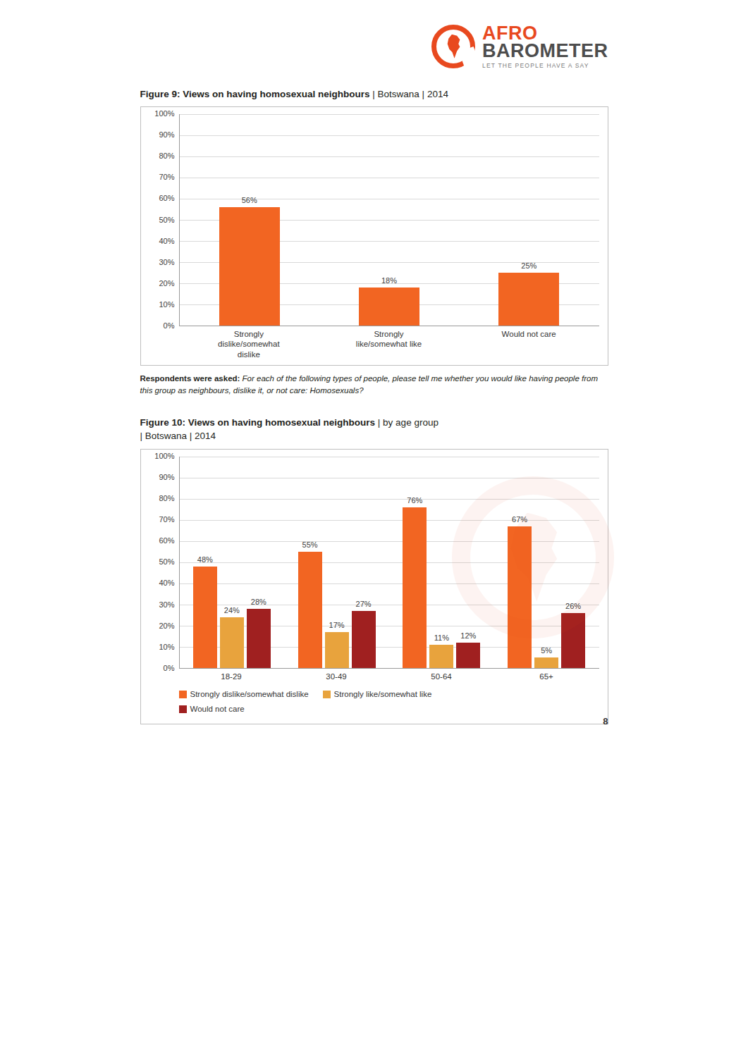AFRO BAROMETER LET THE PEOPLE HAVE A SAY
Figure 9: Views on having homosexual neighbours | Botswana | 2014
100% 90% 80% 70% 60% 50% 40% 30% 20% 10% 0%
56%
18%
25%
Strongly
dislike/somewhat
dislike
Strongly
like/somewhat like
Would not care
Respondents were asked: For each of the following types of people, please tell me whether you would like having people from this group as neighbours, dislike it, or not care: Homosexuals?
Figure 10: Views on having homosexual neighbours | by age group
| Botswana | 2014
100% 90% 80% 70% 60% 50% 40% 30% 20% 10% 0%
48%
24%
28%
55%
17%
27%
76%
11%
12%
67%
5%
26%
18-29
30-49
50-64
65+
Strongly dislike/somewhat dislike Strongly like/somewhat like
Would not care
8